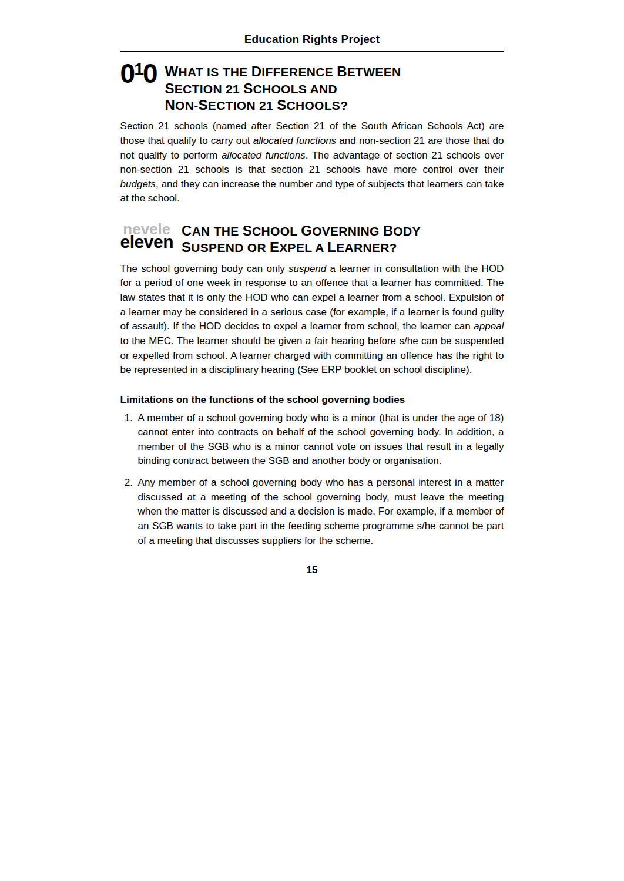Education Rights Project
010
WHAT IS THE DIFFERENCE BETWEEN
SECTION 21 SCHOOLS AND
NON-SECTION 21 SCHOOLS?
Section 21 schools (named after Section 21 of the South African Schools Act) are those that qualify to carry out allocated functions and non-section 21 are those that do not qualify to perform allocated functions. The advantage of section 21 schools over non-section 21 schools is that section 21 schools have more control over their budgets, and they can increase the number and type of subjects that learners can take at the school.
neveleeleven
CAN THE SCHOOL GOVERNING BODY
SUSPEND OR EXPEL A LEARNER?
The school governing body can only suspend a learner in consultation with the HOD for a period of one week in response to an offence that a learner has committed. The law states that it is only the HOD who can expel a learner from a school. Expulsion of a learner may be considered in a serious case (for example, if a learner is found guilty of assault). If the HOD decides to expel a learner from school, the learner can appeal to the MEC. The learner should be given a fair hearing before s/he can be suspended or expelled from school. A learner charged with committing an offence has the right to be represented in a disciplinary hearing (See ERP booklet on school discipline).
Limitations on the functions of the school governing bodies
A member of a school governing body who is a minor (that is under the age of 18) cannot enter into contracts on behalf of the school governing body. In addition, a member of the SGB who is a minor cannot vote on issues that result in a legally binding contract between the SGB and another body or organisation.
Any member of a school governing body who has a personal interest in a matter discussed at a meeting of the school governing body, must leave the meeting when the matter is discussed and a decision is made. For example, if a member of an SGB wants to take part in the feeding scheme programme s/he cannot be part of a meeting that discusses suppliers for the scheme.
15